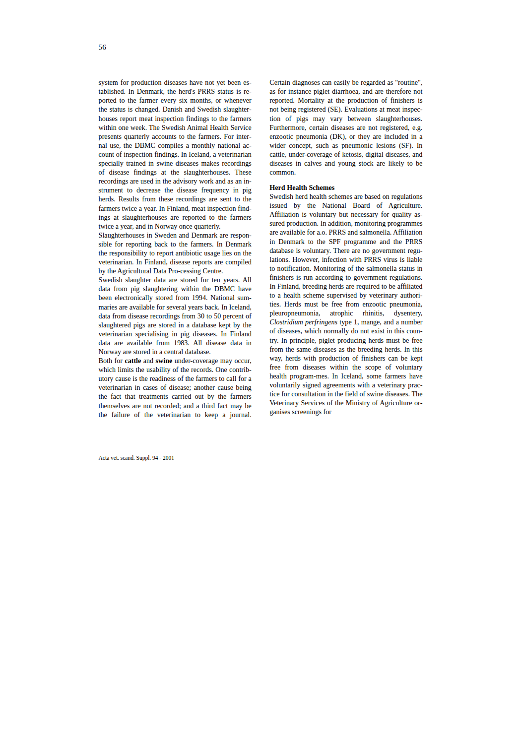56
system for production diseases have not yet been established. In Denmark, the herd's PRRS status is reported to the farmer every six months, or whenever the status is changed. Danish and Swedish slaughterhouses report meat inspection findings to the farmers within one week. The Swedish Animal Health Service presents quarterly accounts to the farmers. For internal use, the DBMC compiles a monthly national account of inspection findings. In Iceland, a veterinarian specially trained in swine diseases makes recordings of disease findings at the slaughterhouses. These recordings are used in the advisory work and as an instrument to decrease the disease frequency in pig herds. Results from these recordings are sent to the farmers twice a year. In Finland, meat inspection findings at slaughterhouses are reported to the farmers twice a year, and in Norway once quarterly.
Slaughterhouses in Sweden and Denmark are responsible for reporting back to the farmers. In Denmark the responsibility to report antibiotic usage lies on the veterinarian. In Finland, disease reports are compiled by the Agricultural Data Pro-cessing Centre.
Swedish slaughter data are stored for ten years. All data from pig slaughtering within the DBMC have been electronically stored from 1994. National summaries are available for several years back. In Iceland, data from disease recordings from 30 to 50 percent of slaughtered pigs are stored in a database kept by the veterinarian specialising in pig diseases. In Finland data are available from 1983. All disease data in Norway are stored in a central database.
Both for cattle and swine under-coverage may occur, which limits the usability of the records. One contributory cause is the readiness of the farmers to call for a veterinarian in cases of disease; another cause being the fact that treatments carried out by the farmers themselves are not recorded; and a third fact may be the failure of the veterinarian to keep a journal. Certain diagnoses can easily be regarded as "routine", as for instance piglet diarrhoea, and are therefore not reported. Mortality at the production of finishers is not being registered (SE). Evaluations at meat inspection of pigs may vary between slaughterhouses. Furthermore, certain diseases are not registered, e.g. enzootic pneumonia (DK), or they are included in a wider concept, such as pneumonic lesions (SF). In cattle, under-coverage of ketosis, digital diseases, and diseases in calves and young stock are likely to be common.
Herd Health Schemes
Swedish herd health schemes are based on regulations issued by the National Board of Agriculture. Affiliation is voluntary but necessary for quality assured production. In addition, monitoring programmes are available for a.o. PRRS and salmonella. Affiliation in Denmark to the SPF programme and the PRRS database is voluntary. There are no government regulations. However, infection with PRRS virus is liable to notification. Monitoring of the salmonella status in finishers is run according to government regulations. In Finland, breeding herds are required to be affiliated to a health scheme supervised by veterinary authorities. Herds must be free from enzootic pneumonia, pleuropneumonia, atrophic rhinitis, dysentery, Clostridium perfringens type 1, mange, and a number of diseases, which normally do not exist in this country. In principle, piglet producing herds must be free from the same diseases as the breeding herds. In this way, herds with production of finishers can be kept free from diseases within the scope of voluntary health program-mes. In Iceland, some farmers have voluntarily signed agreements with a veterinary practice for consultation in the field of swine diseases. The Veterinary Services of the Ministry of Agriculture organises screenings for
Acta vet. scand. Suppl. 94 - 2001